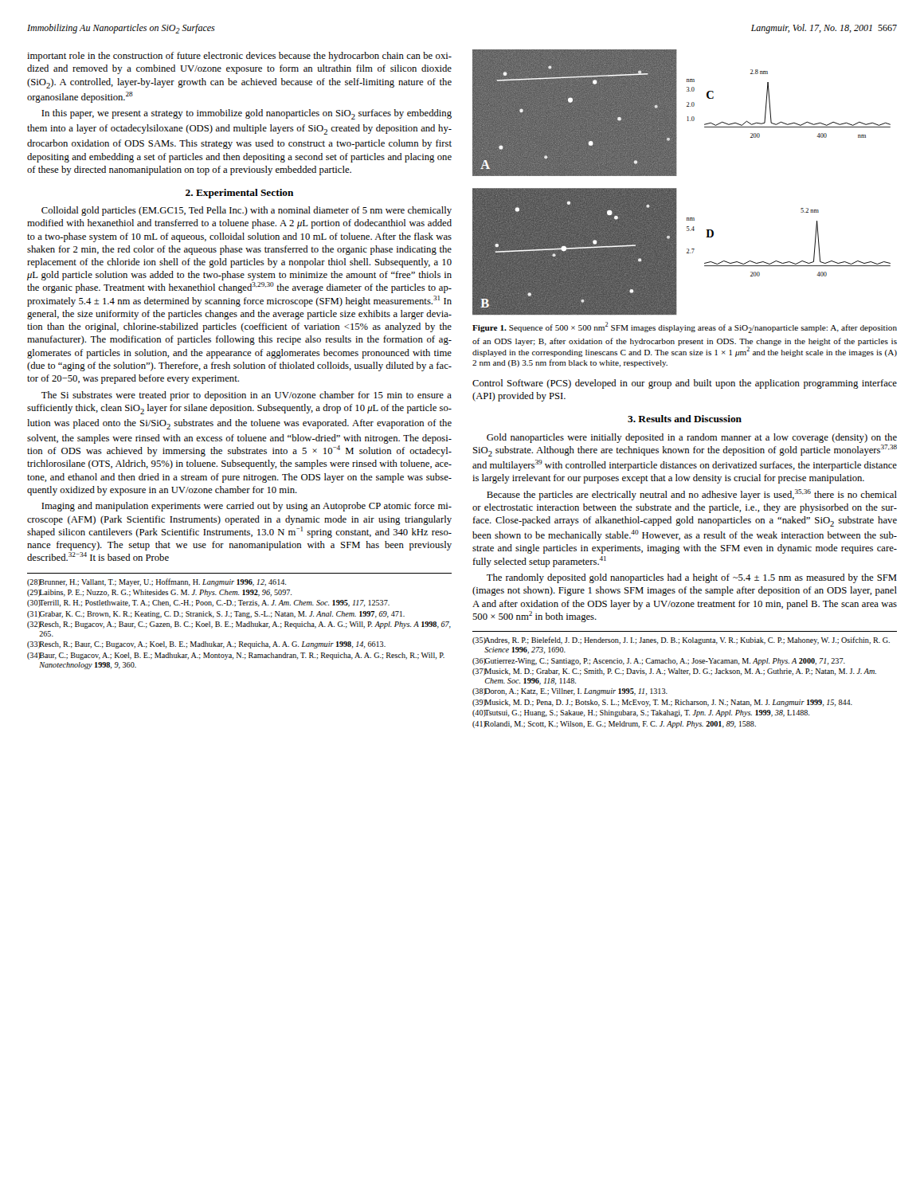Immobilizing Au Nanoparticles on SiO2 Surfaces
Langmuir, Vol. 17, No. 18, 2001 5667
important role in the construction of future electronic devices because the hydrocarbon chain can be oxidized and removed by a combined UV/ozone exposure to form an ultrathin film of silicon dioxide (SiO2). A controlled, layer-by-layer growth can be achieved because of the self-limiting nature of the organosilane deposition.28
In this paper, we present a strategy to immobilize gold nanoparticles on SiO2 surfaces by embedding them into a layer of octadecylsiloxane (ODS) and multiple layers of SiO2 created by deposition and hydrocarbon oxidation of ODS SAMs. This strategy was used to construct a two-particle column by first depositing and embedding a set of particles and then depositing a second set of particles and placing one of these by directed nanomanipulation on top of a previously embedded particle.
2. Experimental Section
Colloidal gold particles (EM.GC15, Ted Pella Inc.) with a nominal diameter of 5 nm were chemically modified with hexanethiol and transferred to a toluene phase. A 2 μ L portion of dodecanthiol was added to a two-phase system of 10 mL of aqueous, colloidal solution and 10 mL of toluene. After the flask was shaken for 2 min, the red color of the aqueous phase was transferred to the organic phase indicating the replacement of the chloride ion shell of the gold particles by a nonpolar thiol shell. Subsequently, a 10 μ L gold particle solution was added to the two-phase system to minimize the amount of “free” thiols in the organic phase. Treatment with hexanethiol changed3,29,30 the average diameter of the particles to approximately 5.4 ± 1.4 nm as determined by scanning force microscope (SFM) height measurements.31 In general, the size uniformity of the particles changes and the average particle size exhibits a larger deviation than the original, chlorine-stabilized particles (coefficient of variation <15% as analyzed by the manufacturer). The modification of particles following this recipe also results in the formation of agglomerates of particles in solution, and the appearance of agglomerates becomes pronounced with time (due to “aging of the solution”). Therefore, a fresh solution of thiolated colloids, usually diluted by a factor of 20−50, was prepared before every experiment.
The Si substrates were treated prior to deposition in an UV/ozone chamber for 15 min to ensure a sufficiently thick, clean SiO2 layer for silane deposition. Subsequently, a drop of 10 μ L of the particle solution was placed onto the Si/SiO2 substrates and the toluene was evaporated. After evaporation of the solvent, the samples were rinsed with an excess of toluene and “blow-dried” with nitrogen. The deposition of ODS was achieved by immersing the substrates into a 5 × 10−4 M solution of octadecyltrichlorosilane (OTS, Aldrich, 95%) in toluene. Subsequently, the samples were rinsed with toluene, acetone, and ethanol and then dried in a stream of pure nitrogen. The ODS layer on the sample was subsequently oxidized by exposure in an UV/ozone chamber for 10 min.
Imaging and manipulation experiments were carried out by using an Autoprobe CP atomic force microscope (AFM) (Park Scientific Instruments) operated in a dynamic mode in air using triangularly shaped silicon cantilevers (Park Scientific Instruments, 13.0 N m−1 spring constant, and 340 kHz resonance frequency). The setup that we use for nanomanipulation with a SFM has been previously described.32−34 It is based on Probe
(28) Brunner, H.; Vallant, T.; Mayer, U.; Hoffmann, H. Langmuir 1996, 12, 4614.
(29) Laibins, P. E.; Nuzzo, R. G.; Whitesides G. M. J. Phys. Chem. 1992, 96, 5097.
(30) Terrill, R. H.; Postlethwaite, T. A.; Chen, C.-H.; Poon, C.-D.; Terzis, A. J. Am. Chem. Soc. 1995, 117, 12537.
(31) Grabar, K. C.; Brown, K. R.; Keating, C. D.; Stranick, S. J.; Tang, S.-L.; Natan, M. J. Anal. Chem. 1997, 69, 471.
(32) Resch, R.; Bugacov, A.; Baur, C.; Gazen, B. C.; Koel, B. E.; Madhukar, A.; Requicha, A. A. G.; Will, P. Appl. Phys. A 1998, 67, 265.
(33) Resch, R.; Baur, C.; Bugacov, A.; Koel, B. E.; Madhukar, A.; Requicha, A. A. G. Langmuir 1998, 14, 6613.
(34) Baur, C.; Bugacov, A.; Koel, B. E.; Madhukar, A.; Montoya, N.; Ramachandran, T. R.; Requicha, A. A. G.; Resch, R.; Will, P. Nanotechnology 1998, 9, 360.
A nm 3.0 2.0 1.0 2.8 nm C 200 400 nm B nm 5.4 2.7 5.2 nm D 200 400
Figure 1. Sequence of 500 × 500 nm2 SFM images displaying areas of a SiO2/nanoparticle sample: A, after deposition of an ODS layer; B, after oxidation of the hydrocarbon present in ODS. The change in the height of the particles is displayed in the corresponding linescans C and D. The scan size is 1 × 1 μm2 and the height scale in the images is (A) 2 nm and (B) 3.5 nm from black to white, respectively.
Control Software (PCS) developed in our group and built upon the application programming interface (API) provided by PSI.
3. Results and Discussion
Gold nanoparticles were initially deposited in a random manner at a low coverage (density) on the SiO2 substrate. Although there are techniques known for the deposition of gold particle monolayers37,38 and multilayers39 with controlled interparticle distances on derivatized surfaces, the interparticle distance is largely irrelevant for our purposes except that a low density is crucial for precise manipulation.
Because the particles are electrically neutral and no adhesive layer is used,35,36 there is no chemical or electrostatic interaction between the substrate and the particle, i.e., they are physisorbed on the surface. Close-packed arrays of alkanethiol-capped gold nanoparticles on a “naked” SiO2 substrate have been shown to be mechanically stable.40 However, as a result of the weak interaction between the substrate and single particles in experiments, imaging with the SFM even in dynamic mode requires carefully selected setup parameters.41
The randomly deposited gold nanoparticles had a height of ~5.4 ± 1.5 nm as measured by the SFM (images not shown). Figure 1 shows SFM images of the sample after deposition of an ODS layer, panel A and after oxidation of the ODS layer by a UV/ozone treatment for 10 min, panel B. The scan area was 500 × 500 nm2 in both images.
(35) Andres, R. P.; Bielefeld, J. D.; Henderson, J. I.; Janes, D. B.; Kolagunta, V. R.; Kubiak, C. P.; Mahoney, W. J.; Osifchin, R. G. Science 1996, 273, 1690.
(36) Gutierrez-Wing, C.; Santiago, P.; Ascencio, J. A.; Camacho, A.; Jose-Yacaman, M. Appl. Phys. A 2000, 71, 237.
(37) Musick, M. D.; Grabar, K. C.; Smith, P. C.; Davis, J. A.; Walter, D. G.; Jackson, M. A.; Guthrie, A. P.; Natan, M. J. J. Am. Chem. Soc. 1996, 118, 1148.
(38) Doron, A.; Katz, E.; Villner, I. Langmuir 1995, 11, 1313.
(39) Musick, M. D.; Pena, D. J.; Botsko, S. L.; McEvoy, T. M.; Richarson, J. N.; Natan, M. J. Langmuir 1999, 15, 844.
(40) Tsutsui, G.; Huang, S.; Sakaue, H.; Shingubara, S.; Takahagi, T. Jpn. J. Appl. Phys. 1999, 38, L1488.
(41) Rolandi, M.; Scott, K.; Wilson, E. G.; Meldrum, F. C. J. Appl. Phys. 2001, 89, 1588.